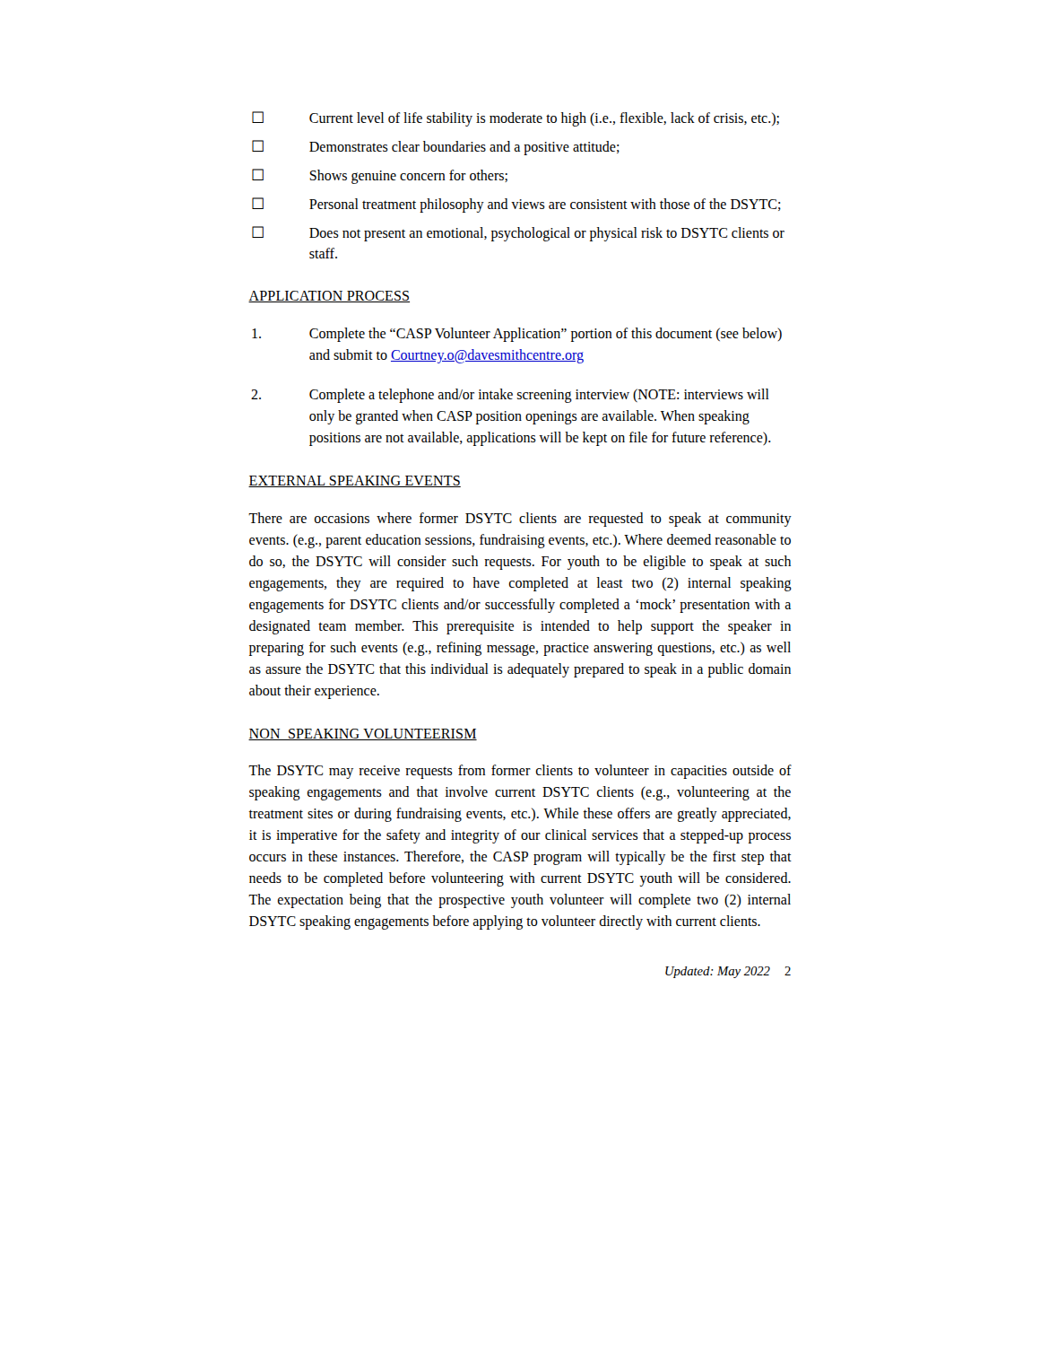Current level of life stability is moderate to high (i.e., flexible, lack of crisis, etc.);
Demonstrates clear boundaries and a positive attitude;
Shows genuine concern for others;
Personal treatment philosophy and views are consistent with those of the DSYTC;
Does not present an emotional, psychological or physical risk to DSYTC clients or staff.
APPLICATION PROCESS
Complete the “CASP Volunteer Application” portion of this document (see below) and submit to Courtney.o@davesmithcentre.org
Complete a telephone and/or intake screening interview (NOTE: interviews will only be granted when CASP position openings are available. When speaking positions are not available, applications will be kept on file for future reference).
EXTERNAL SPEAKING EVENTS
There are occasions where former DSYTC clients are requested to speak at community events. (e.g., parent education sessions, fundraising events, etc.). Where deemed reasonable to do so, the DSYTC will consider such requests. For youth to be eligible to speak at such engagements, they are required to have completed at least two (2) internal speaking engagements for DSYTC clients and/or successfully completed a ‘mock’ presentation with a designated team member. This prerequisite is intended to help support the speaker in preparing for such events (e.g., refining message, practice answering questions, etc.) as well as assure the DSYTC that this individual is adequately prepared to speak in a public domain about their experience.
NON_SPEAKING VOLUNTEERISM
The DSYTC may receive requests from former clients to volunteer in capacities outside of speaking engagements and that involve current DSYTC clients (e.g., volunteering at the treatment sites or during fundraising events, etc.). While these offers are greatly appreciated, it is imperative for the safety and integrity of our clinical services that a stepped-up process occurs in these instances. Therefore, the CASP program will typically be the first step that needs to be completed before volunteering with current DSYTC youth will be considered. The expectation being that the prospective youth volunteer will complete two (2) internal DSYTC speaking engagements before applying to volunteer directly with current clients.
Updated: May 20222